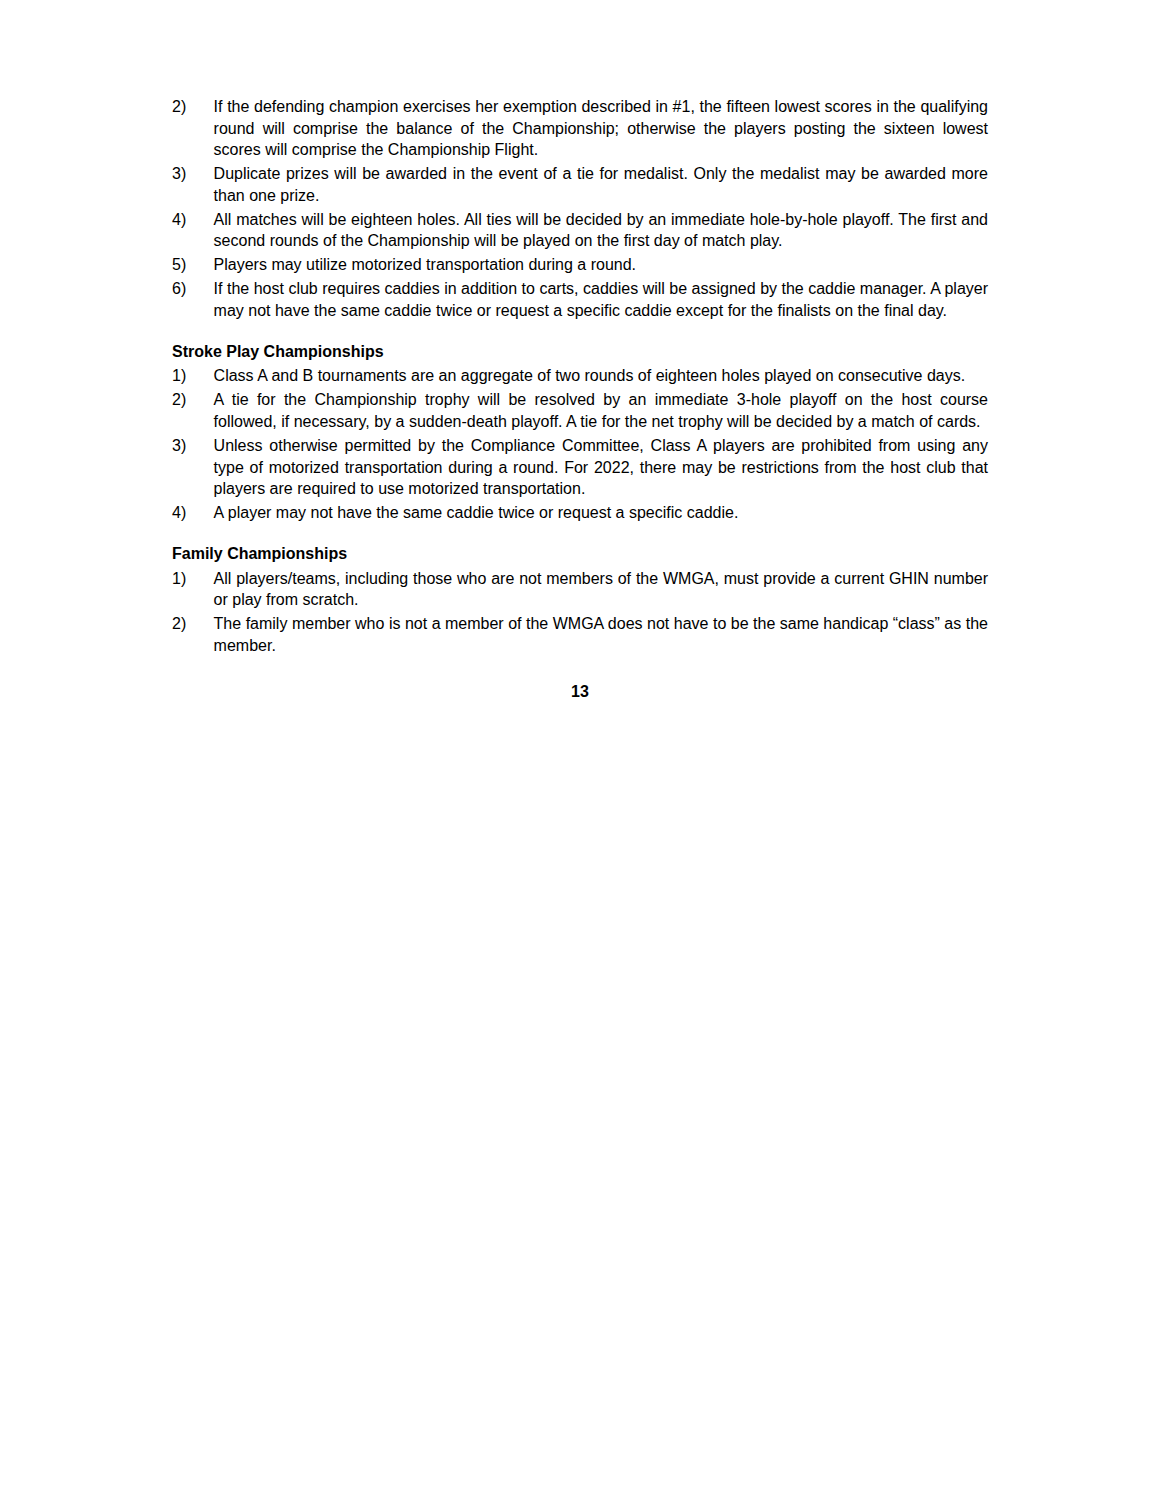2) If the defending champion exercises her exemption described in #1, the fifteen lowest scores in the qualifying round will comprise the balance of the Championship; otherwise the players posting the sixteen lowest scores will comprise the Championship Flight.
3) Duplicate prizes will be awarded in the event of a tie for medalist. Only the medalist may be awarded more than one prize.
4) All matches will be eighteen holes. All ties will be decided by an immediate hole-by-hole playoff. The first and second rounds of the Championship will be played on the first day of match play.
5) Players may utilize motorized transportation during a round.
6) If the host club requires caddies in addition to carts, caddies will be assigned by the caddie manager. A player may not have the same caddie twice or request a specific caddie except for the finalists on the final day.
Stroke Play Championships
1) Class A and B tournaments are an aggregate of two rounds of eighteen holes played on consecutive days.
2) A tie for the Championship trophy will be resolved by an immediate 3-hole playoff on the host course followed, if necessary, by a sudden-death playoff. A tie for the net trophy will be decided by a match of cards.
3) Unless otherwise permitted by the Compliance Committee, Class A players are prohibited from using any type of motorized transportation during a round. For 2022, there may be restrictions from the host club that players are required to use motorized transportation.
4) A player may not have the same caddie twice or request a specific caddie.
Family Championships
1) All players/teams, including those who are not members of the WMGA, must provide a current GHIN number or play from scratch.
2) The family member who is not a member of the WMGA does not have to be the same handicap “class” as the member.
13